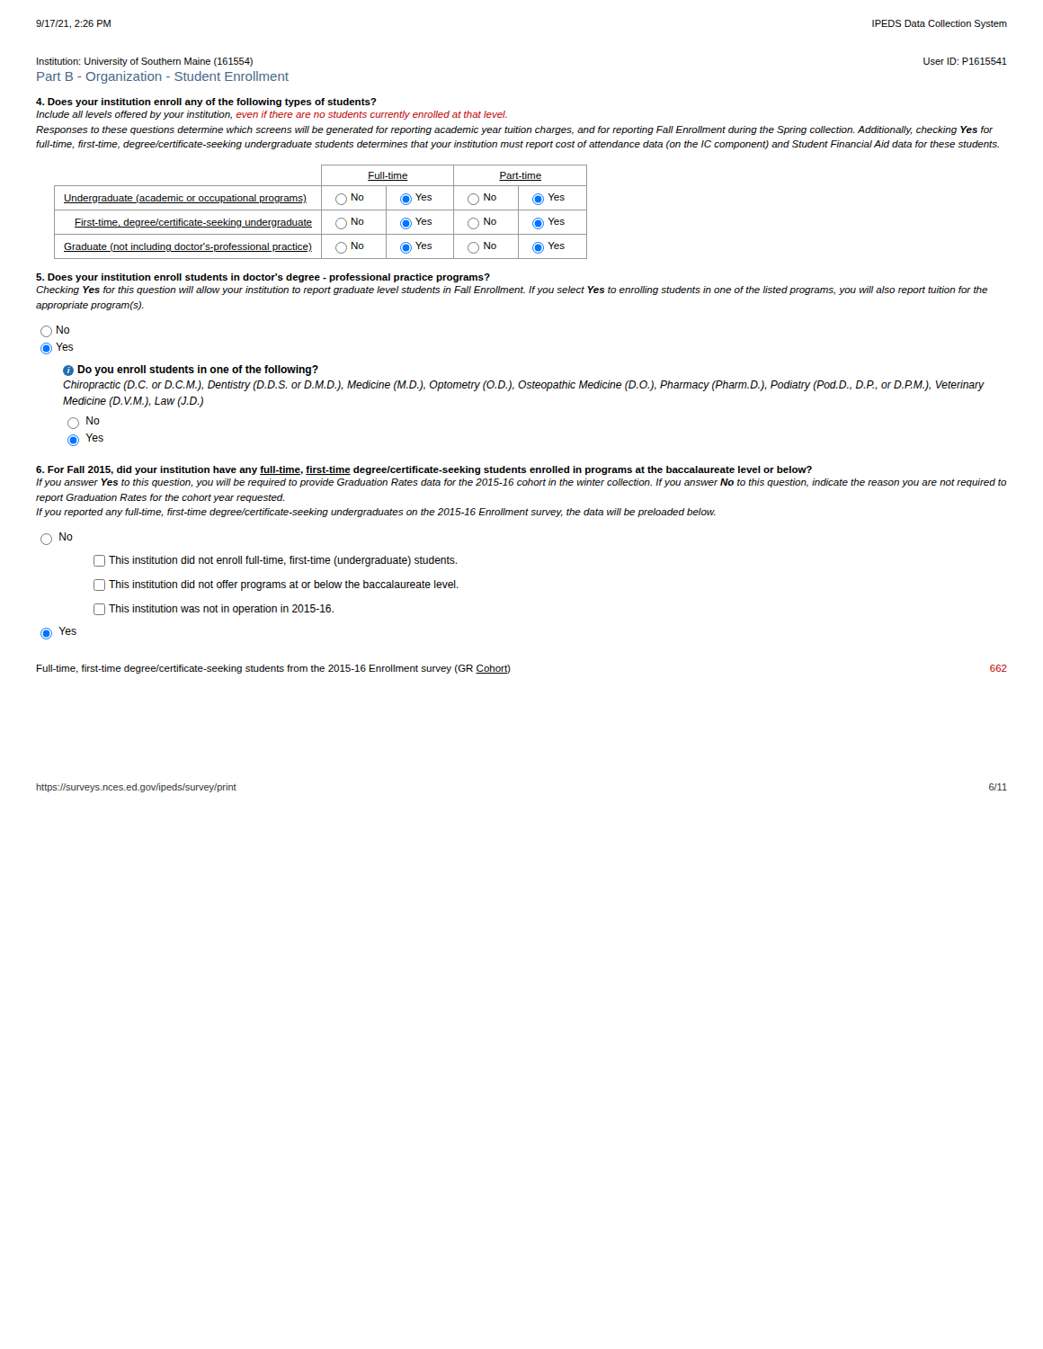9/17/21, 2:26 PM IPEDS Data Collection System
Institution: University of Southern Maine (161554) User ID: P1615541
Part B - Organization - Student Enrollment
4. Does your institution enroll any of the following types of students?
Include all levels offered by your institution, even if there are no students currently enrolled at that level.
Responses to these questions determine which screens will be generated for reporting academic year tuition charges, and for reporting Fall Enrollment during the Spring collection. Additionally, checking Yes for full-time, first-time, degree/certificate-seeking undergraduate students determines that your institution must report cost of attendance data (on the IC component) and Student Financial Aid data for these students.
| | Full-time | Part-time |
| Undergraduate (academic or occupational programs) | No | Yes | No | Yes |
| First-time, degree/certificate-seeking undergraduate | No | Yes | No | Yes |
| Graduate (not including doctor's-professional practice) | No | Yes | No | Yes |
5. Does your institution enroll students in doctor's degree - professional practice programs?
Checking Yes for this question will allow your institution to report graduate level students in Fall Enrollment. If you select Yes to enrolling students in one of the listed programs, you will also report tuition for the appropriate program(s).
No
Yes
i Do you enroll students in one of the following?
Chiropractic (D.C. or D.C.M.), Dentistry (D.D.S. or D.M.D.), Medicine (M.D.), Optometry (O.D.), Osteopathic Medicine (D.O.), Pharmacy (Pharm.D.), Podiatry (Pod.D., D.P., or D.P.M.), Veterinary Medicine (D.V.M.), Law (J.D.)
No
Yes
6. For Fall 2015, did your institution have any full-time, first-time degree/certificate-seeking students enrolled in programs at the baccalaureate level or below?
If you answer Yes to this question, you will be required to provide Graduation Rates data for the 2015-16 cohort in the winter collection. If you answer No to this question, indicate the reason you are not required to report Graduation Rates for the cohort year requested.
If you reported any full-time, first-time degree/certificate-seeking undergraduates on the 2015-16 Enrollment survey, the data will be preloaded below.
No
This institution did not enroll full-time, first-time (undergraduate) students.
This institution did not offer programs at or below the baccalaureate level.
This institution was not in operation in 2015-16.
Yes
Full-time, first-time degree/certificate-seeking students from the 2015-16 Enrollment survey (GR Cohort) 662
https://surveys.nces.ed.gov/ipeds/survey/print 6/11